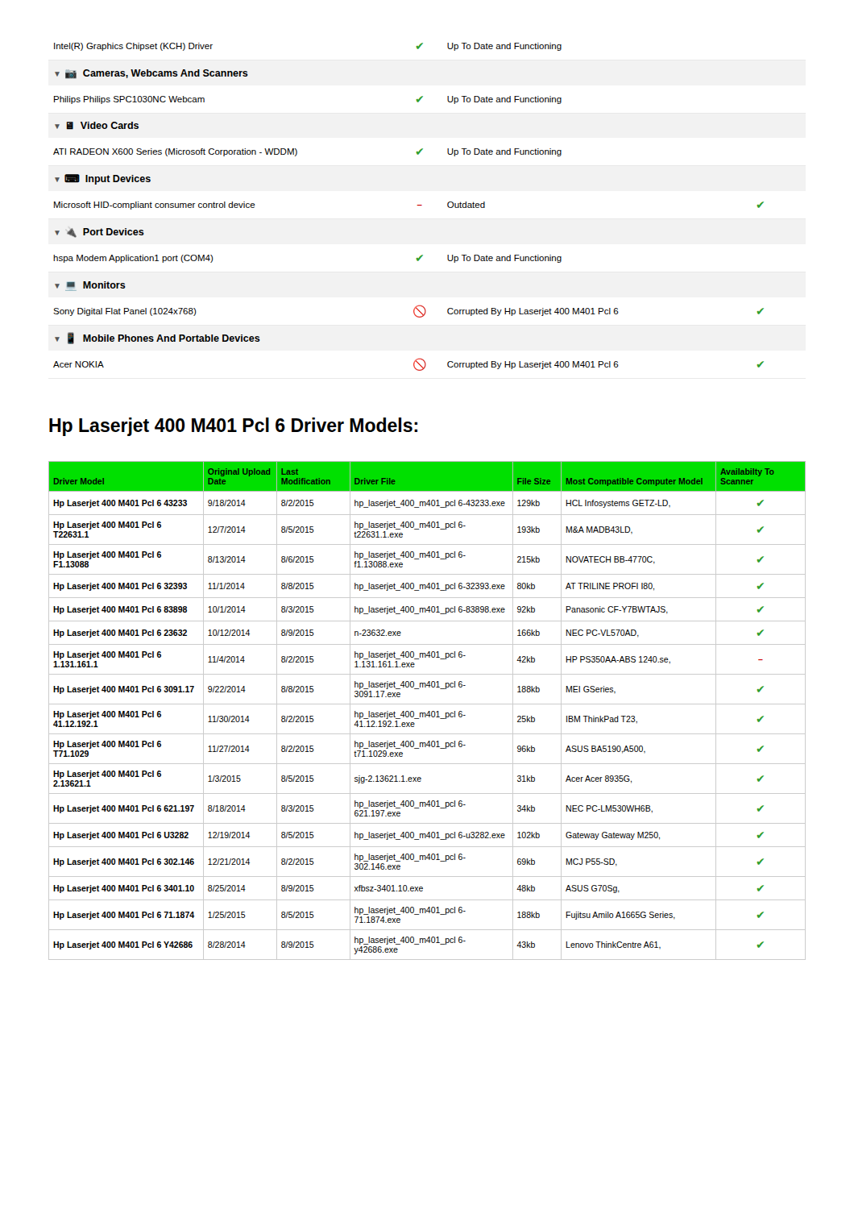| Intel(R) Graphics Chipset (KCH) Driver | ✔ | Up To Date and Functioning | |
| ▼ 📷 Cameras, Webcams And Scanners |
| Philips Philips SPC1030NC Webcam | ✔ | Up To Date and Functioning | |
| ▼ 🖥 Video Cards |
| ATI RADEON X600 Series (Microsoft Corporation - WDDM) | ✔ | Up To Date and Functioning | |
| ▼ ⌨ Input Devices |
| Microsoft HID-compliant consumer control device | – | Outdated | ✔ |
| ▼ 🔌 Port Devices |
| hspa Modem Application1 port (COM4) | ✔ | Up To Date and Functioning | |
| ▼ 💻 Monitors |
| Sony Digital Flat Panel (1024x768) | 🚫 | Corrupted By Hp Laserjet 400 M401 Pcl 6 | ✔ |
| ▼ 📱 Mobile Phones And Portable Devices |
| Acer NOKIA | 🚫 | Corrupted By Hp Laserjet 400 M401 Pcl 6 | ✔ |
Hp Laserjet 400 M401 Pcl 6 Driver Models:
| Driver Model | Original Upload Date | Last Modification | Driver File | File Size | Most Compatible Computer Model | Availabilty To Scanner |
| --- | --- | --- | --- | --- | --- | --- |
| Hp Laserjet 400 M401 Pcl 6 43233 | 9/18/2014 | 8/2/2015 | hp_laserjet_400_m401_pcl 6-43233.exe | 129kb | HCL Infosystems GETZ-LD, | ✔ |
| Hp Laserjet 400 M401 Pcl 6 T22631.1 | 12/7/2014 | 8/5/2015 | hp_laserjet_400_m401_pcl 6-t22631.1.exe | 193kb | M&A MADB43LD, | ✔ |
| Hp Laserjet 400 M401 Pcl 6 F1.13088 | 8/13/2014 | 8/6/2015 | hp_laserjet_400_m401_pcl 6-f1.13088.exe | 215kb | NOVATECH BB-4770C, | ✔ |
| Hp Laserjet 400 M401 Pcl 6 32393 | 11/1/2014 | 8/8/2015 | hp_laserjet_400_m401_pcl 6-32393.exe | 80kb | AT TRILINE PROFI I80, | ✔ |
| Hp Laserjet 400 M401 Pcl 6 83898 | 10/1/2014 | 8/3/2015 | hp_laserjet_400_m401_pcl 6-83898.exe | 92kb | Panasonic CF-Y7BWTAJS, | ✔ |
| Hp Laserjet 400 M401 Pcl 6 23632 | 10/12/2014 | 8/9/2015 | n-23632.exe | 166kb | NEC PC-VL570AD, | ✔ |
| Hp Laserjet 400 M401 Pcl 6 1.131.161.1 | 11/4/2014 | 8/2/2015 | hp_laserjet_400_m401_pcl 6-1.131.161.1.exe | 42kb | HP PS350AA-ABS 1240.se, | – |
| Hp Laserjet 400 M401 Pcl 6 3091.17 | 9/22/2014 | 8/8/2015 | hp_laserjet_400_m401_pcl 6-3091.17.exe | 188kb | MEI GSeries, | ✔ |
| Hp Laserjet 400 M401 Pcl 6 41.12.192.1 | 11/30/2014 | 8/2/2015 | hp_laserjet_400_m401_pcl 6-41.12.192.1.exe | 25kb | IBM ThinkPad T23, | ✔ |
| Hp Laserjet 400 M401 Pcl 6 T71.1029 | 11/27/2014 | 8/2/2015 | hp_laserjet_400_m401_pcl 6-t71.1029.exe | 96kb | ASUS BA5190,A500, | ✔ |
| Hp Laserjet 400 M401 Pcl 6 2.13621.1 | 1/3/2015 | 8/5/2015 | sjg-2.13621.1.exe | 31kb | Acer Acer 8935G, | ✔ |
| Hp Laserjet 400 M401 Pcl 6 621.197 | 8/18/2014 | 8/3/2015 | hp_laserjet_400_m401_pcl 6-621.197.exe | 34kb | NEC PC-LM530WH6B, | ✔ |
| Hp Laserjet 400 M401 Pcl 6 U3282 | 12/19/2014 | 8/5/2015 | hp_laserjet_400_m401_pcl 6-u3282.exe | 102kb | Gateway Gateway M250, | ✔ |
| Hp Laserjet 400 M401 Pcl 6 302.146 | 12/21/2014 | 8/2/2015 | hp_laserjet_400_m401_pcl 6-302.146.exe | 69kb | MCJ P55-SD, | ✔ |
| Hp Laserjet 400 M401 Pcl 6 3401.10 | 8/25/2014 | 8/9/2015 | xfbsz-3401.10.exe | 48kb | ASUS G70Sg, | ✔ |
| Hp Laserjet 400 M401 Pcl 6 71.1874 | 1/25/2015 | 8/5/2015 | hp_laserjet_400_m401_pcl 6-71.1874.exe | 188kb | Fujitsu Amilo A1665G Series, | ✔ |
| Hp Laserjet 400 M401 Pcl 6 Y42686 | 8/28/2014 | 8/9/2015 | hp_laserjet_400_m401_pcl 6-y42686.exe | 43kb | Lenovo ThinkCentre A61, | ✔ |